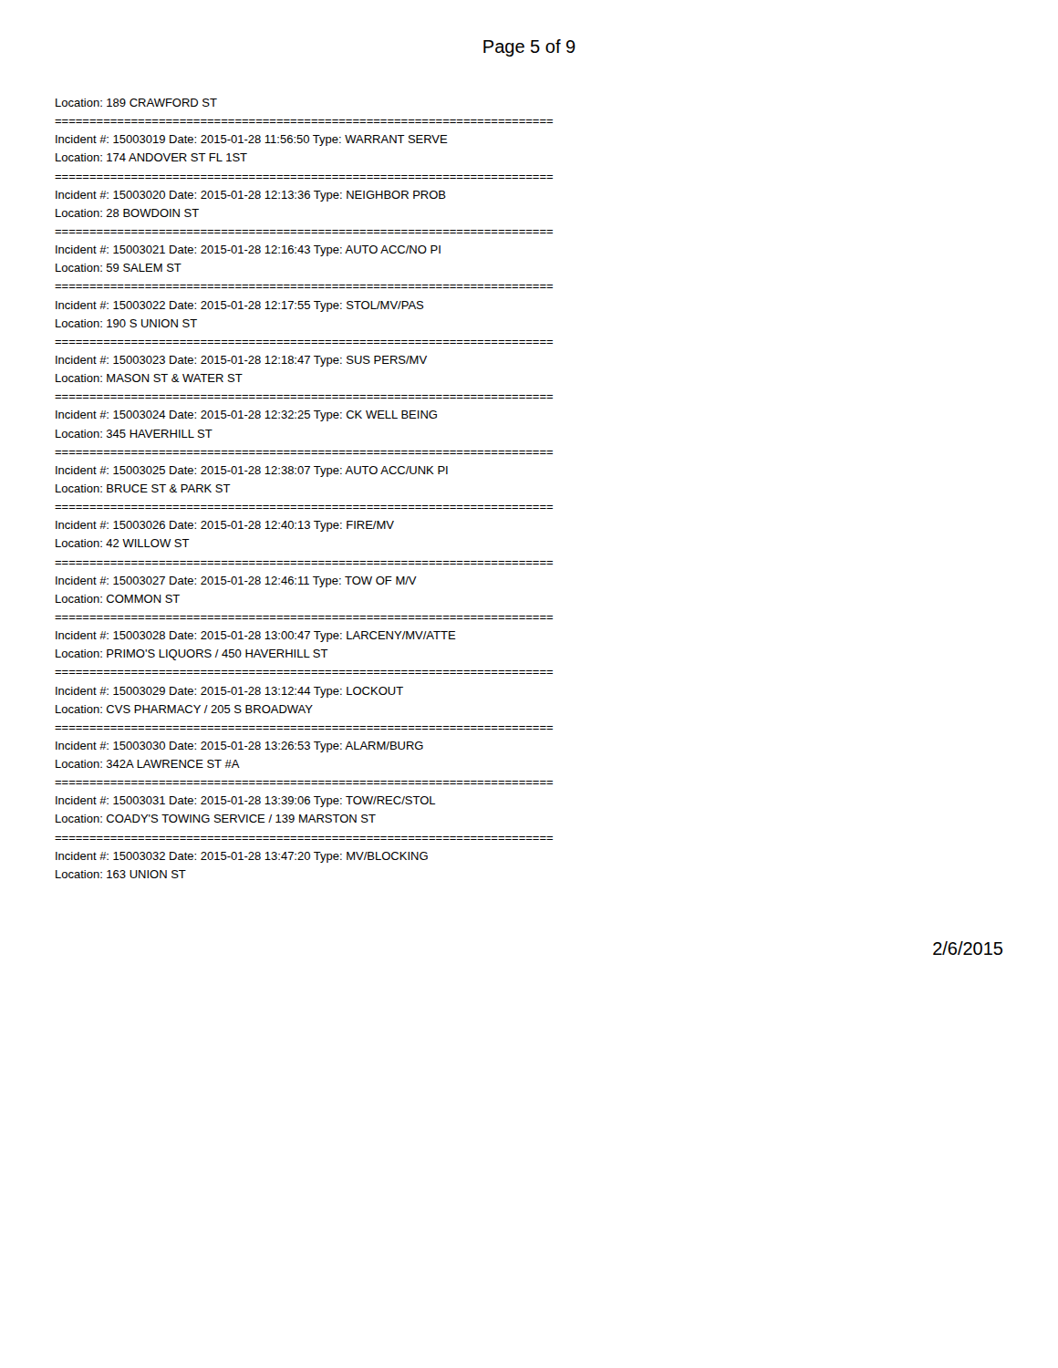Page 5 of 9
Location: 189 CRAWFORD ST ======================================================================== Incident #: 15003019 Date: 2015-01-28 11:56:50 Type: WARRANT SERVE Location: 174 ANDOVER ST FL 1ST ======================================================================== Incident #: 15003020 Date: 2015-01-28 12:13:36 Type: NEIGHBOR PROB Location: 28 BOWDOIN ST ======================================================================== Incident #: 15003021 Date: 2015-01-28 12:16:43 Type: AUTO ACC/NO PI Location: 59 SALEM ST ======================================================================== Incident #: 15003022 Date: 2015-01-28 12:17:55 Type: STOL/MV/PAS Location: 190 S UNION ST ======================================================================== Incident #: 15003023 Date: 2015-01-28 12:18:47 Type: SUS PERS/MV Location: MASON ST & WATER ST ======================================================================== Incident #: 15003024 Date: 2015-01-28 12:32:25 Type: CK WELL BEING Location: 345 HAVERHILL ST ======================================================================== Incident #: 15003025 Date: 2015-01-28 12:38:07 Type: AUTO ACC/UNK PI Location: BRUCE ST & PARK ST ======================================================================== Incident #: 15003026 Date: 2015-01-28 12:40:13 Type: FIRE/MV Location: 42 WILLOW ST ======================================================================== Incident #: 15003027 Date: 2015-01-28 12:46:11 Type: TOW OF M/V Location: COMMON ST ======================================================================== Incident #: 15003028 Date: 2015-01-28 13:00:47 Type: LARCENY/MV/ATTE Location: PRIMO'S LIQUORS / 450 HAVERHILL ST ======================================================================== Incident #: 15003029 Date: 2015-01-28 13:12:44 Type: LOCKOUT Location: CVS PHARMACY / 205 S BROADWAY ======================================================================== Incident #: 15003030 Date: 2015-01-28 13:26:53 Type: ALARM/BURG Location: 342A LAWRENCE ST #A ======================================================================== Incident #: 15003031 Date: 2015-01-28 13:39:06 Type: TOW/REC/STOL Location: COADY'S TOWING SERVICE / 139 MARSTON ST ======================================================================== Incident #: 15003032 Date: 2015-01-28 13:47:20 Type: MV/BLOCKING Location: 163 UNION ST
2/6/2015